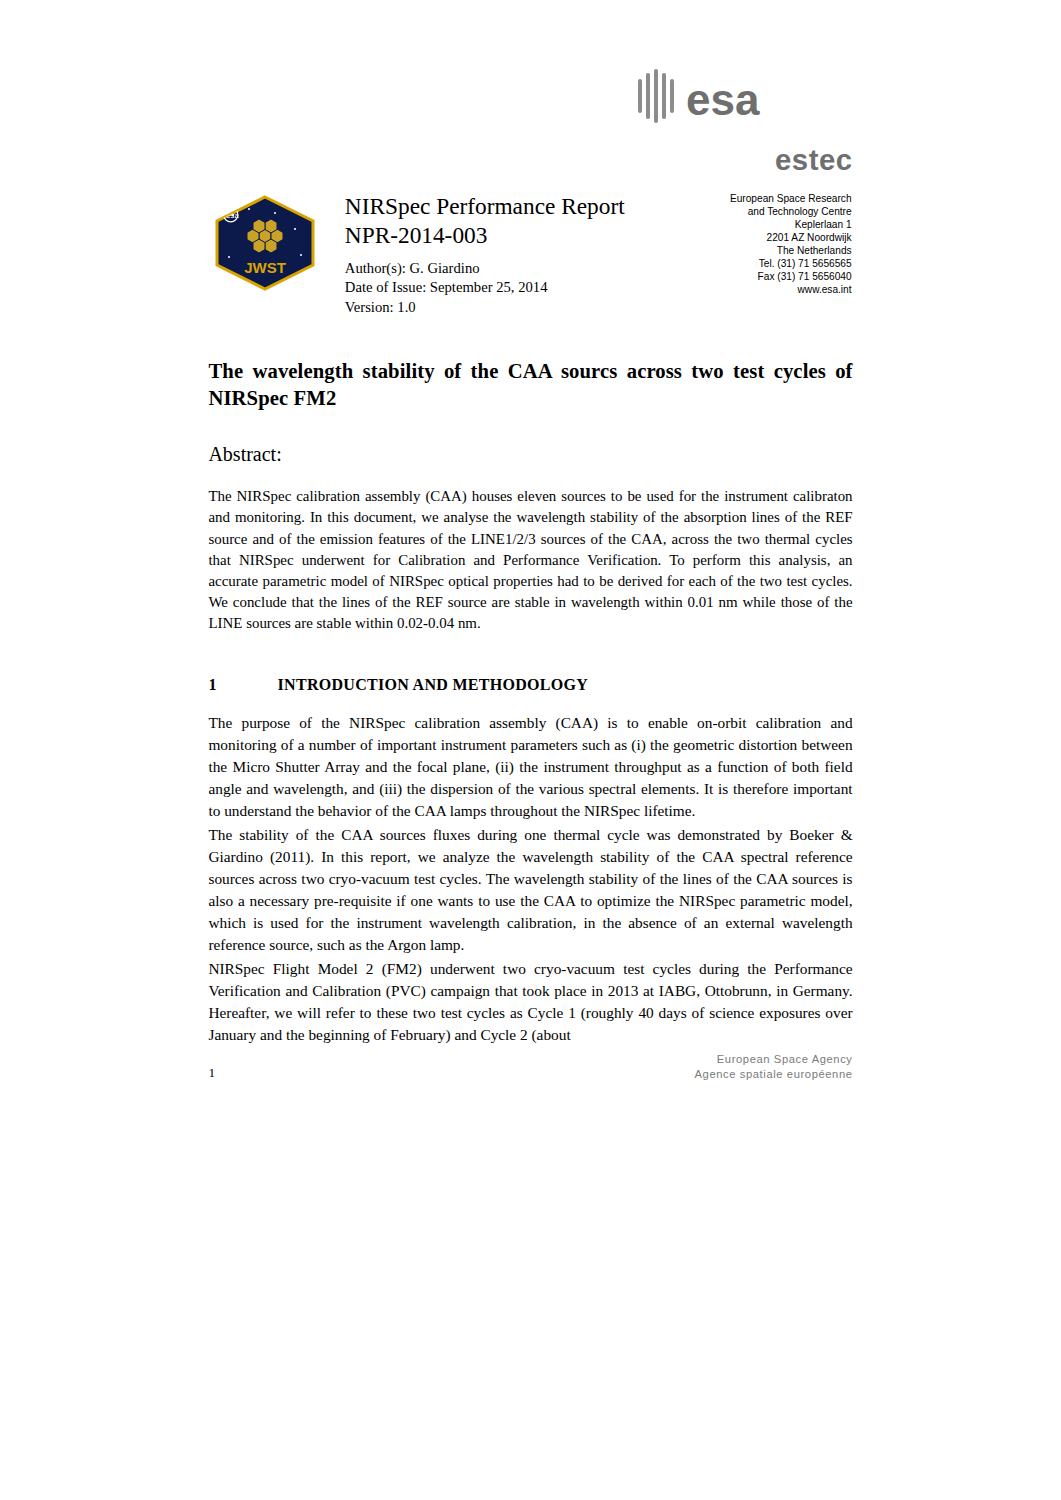esa
estec
| esa JWST | NIRSpec Performance Report NPR-2014-003 Author(s): G. Giardino Date of Issue: September 25, 2014 Version: 1.0 | European Space Research and Technology Centre Keplerlaan 1 2201 AZ Noordwijk The Netherlands Tel. (31) 71 5656565 Fax (31) 71 5656040 www.esa.int |
The wavelength stability of the CAA sourcs across two test cycles of NIRSpec FM2
Abstract:
The NIRSpec calibration assembly (CAA) houses eleven sources to be used for the instrument calibraton and monitoring. In this document, we analyse the wavelength stability of the absorption lines of the REF source and of the emission features of the LINE1/2/3 sources of the CAA, across the two thermal cycles that NIRSpec underwent for Calibration and Performance Verification. To perform this analysis, an accurate parametric model of NIRSpec optical properties had to be derived for each of the two test cycles. We conclude that the lines of the REF source are stable in wavelength within 0.01 nm while those of the LINE sources are stable within 0.02-0.04 nm.
1 INTRODUCTION AND METHODOLOGY
The purpose of the NIRSpec calibration assembly (CAA) is to enable on-orbit calibration and monitoring of a number of important instrument parameters such as (i) the geometric distortion between the Micro Shutter Array and the focal plane, (ii) the instrument throughput as a function of both field angle and wavelength, and (iii) the dispersion of the various spectral elements. It is therefore important to understand the behavior of the CAA lamps throughout the NIRSpec lifetime.
The stability of the CAA sources fluxes during one thermal cycle was demonstrated by Boeker & Giardino (2011). In this report, we analyze the wavelength stability of the CAA spectral reference sources across two cryo-vacuum test cycles. The wavelength stability of the lines of the CAA sources is also a necessary pre-requisite if one wants to use the CAA to optimize the NIRSpec parametric model, which is used for the instrument wavelength calibration, in the absence of an external wavelength reference source, such as the Argon lamp.
NIRSpec Flight Model 2 (FM2) underwent two cryo-vacuum test cycles during the Performance Verification and Calibration (PVC) campaign that took place in 2013 at IABG, Ottobrunn, in Germany. Hereafter, we will refer to these two test cycles as Cycle 1 (roughly 40 days of science exposures over January and the beginning of February) and Cycle 2 (about
1
European Space Agency
Agence spatiale européenne